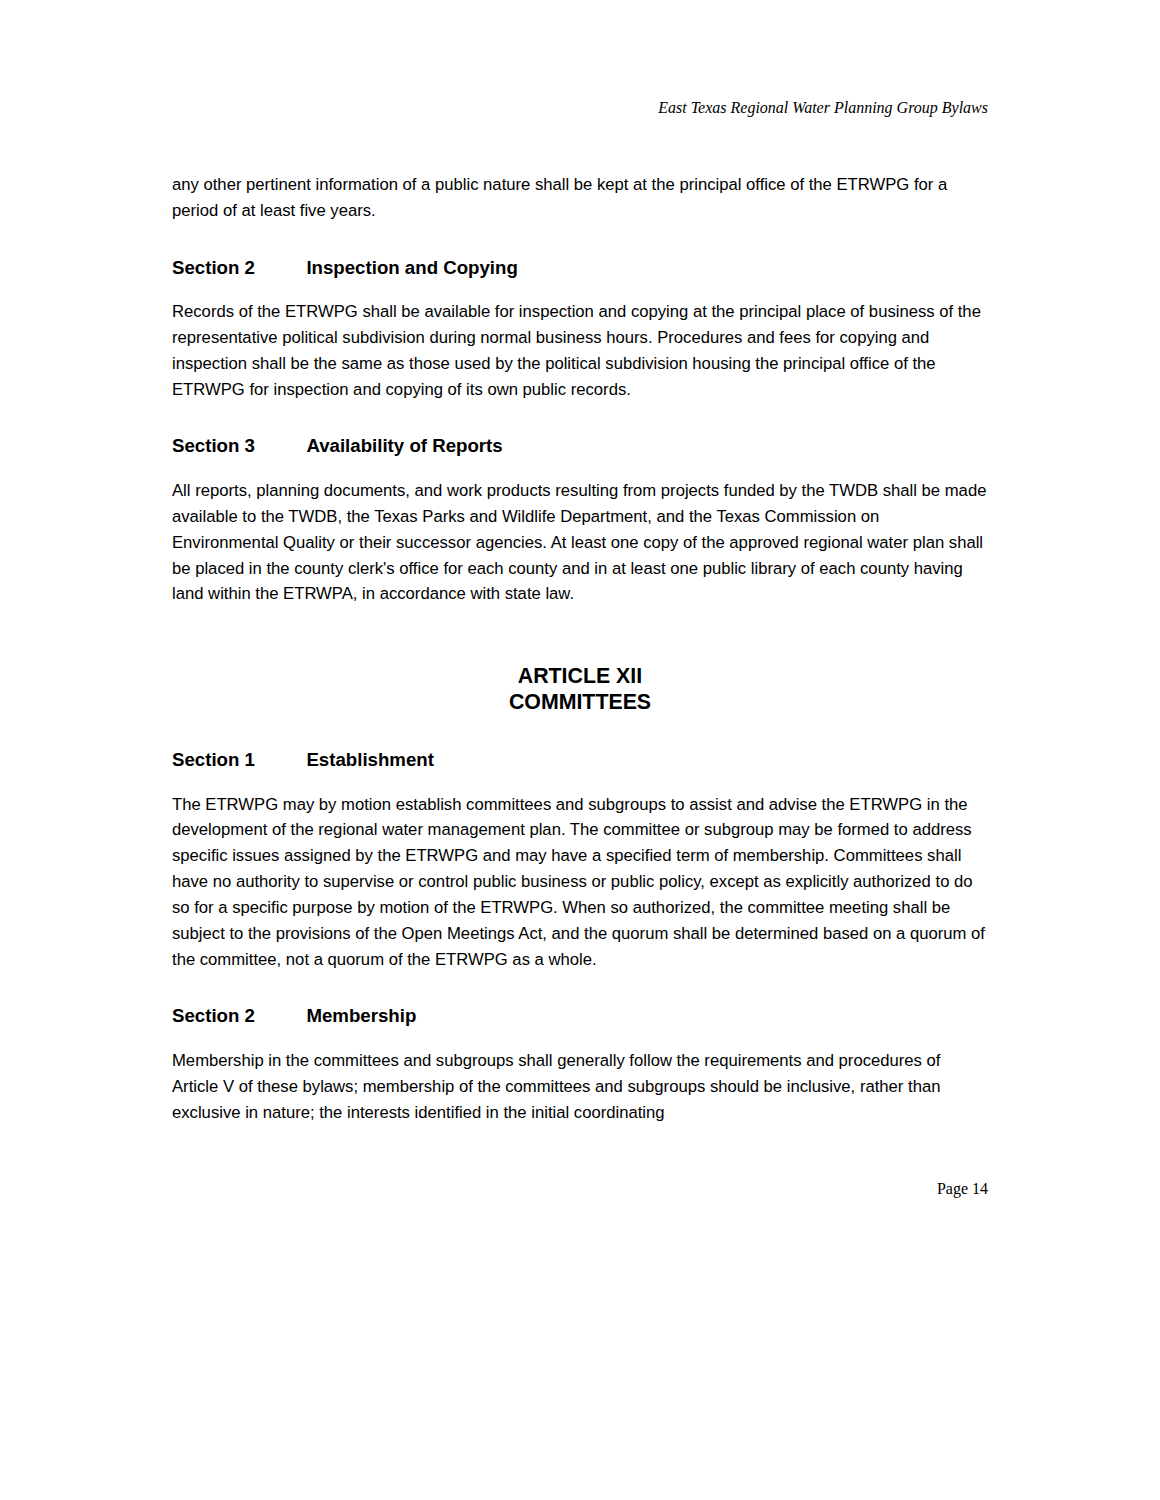East Texas Regional Water Planning Group Bylaws
any other pertinent information of a public nature shall be kept at the principal office of the ETRWPG for a period of at least five years.
Section 2 Inspection and Copying
Records of the ETRWPG shall be available for inspection and copying at the principal place of business of the representative political subdivision during normal business hours. Procedures and fees for copying and inspection shall be the same as those used by the political subdivision housing the principal office of the ETRWPG for inspection and copying of its own public records.
Section 3 Availability of Reports
All reports, planning documents, and work products resulting from projects funded by the TWDB shall be made available to the TWDB, the Texas Parks and Wildlife Department, and the Texas Commission on Environmental Quality or their successor agencies. At least one copy of the approved regional water plan shall be placed in the county clerk's office for each county and in at least one public library of each county having land within the ETRWPA, in accordance with state law.
ARTICLE XII
COMMITTEES
Section 1 Establishment
The ETRWPG may by motion establish committees and subgroups to assist and advise the ETRWPG in the development of the regional water management plan. The committee or subgroup may be formed to address specific issues assigned by the ETRWPG and may have a specified term of membership. Committees shall have no authority to supervise or control public business or public policy, except as explicitly authorized to do so for a specific purpose by motion of the ETRWPG. When so authorized, the committee meeting shall be subject to the provisions of the Open Meetings Act, and the quorum shall be determined based on a quorum of the committee, not a quorum of the ETRWPG as a whole.
Section 2 Membership
Membership in the committees and subgroups shall generally follow the requirements and procedures of Article V of these bylaws; membership of the committees and subgroups should be inclusive, rather than exclusive in nature; the interests identified in the initial coordinating
Page 14